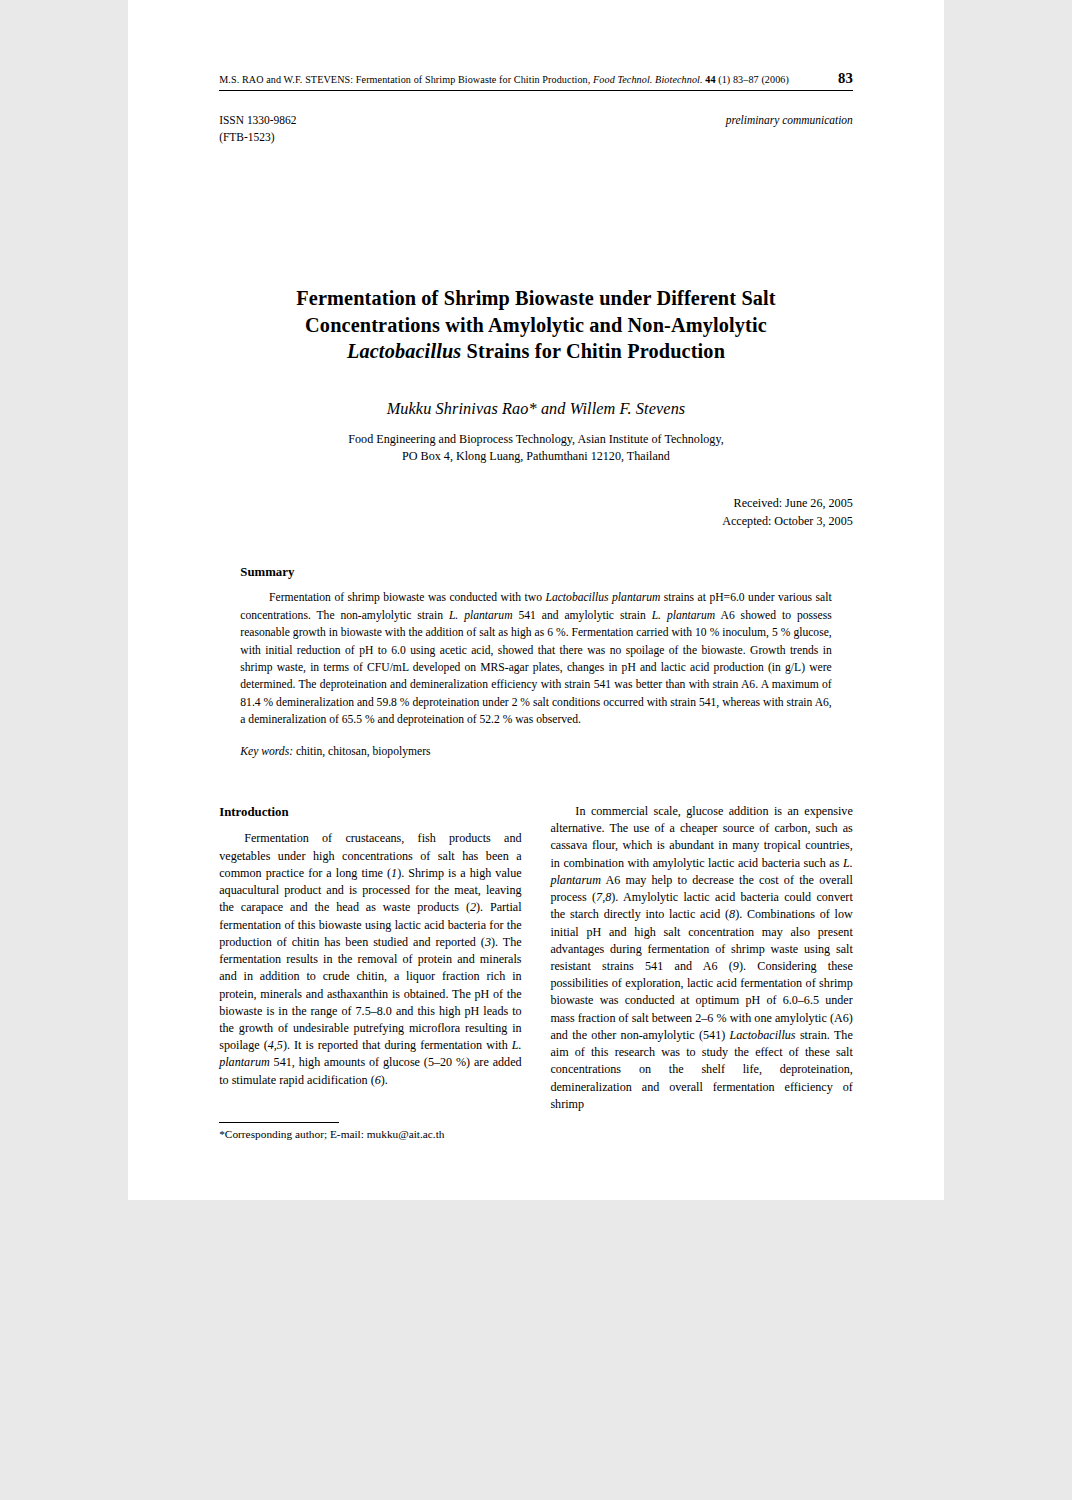M.S. RAO and W.F. STEVENS: Fermentation of Shrimp Biowaste for Chitin Production, Food Technol. Biotechnol. 44 (1) 83–87 (2006)
83
ISSN 1330-9862
(FTB-1523)
preliminary communication
Fermentation of Shrimp Biowaste under Different Salt
Concentrations with Amylolytic and Non-Amylolytic
Lactobacillus Strains for Chitin Production
Mukku Shrinivas Rao* and Willem F. Stevens
Food Engineering and Bioprocess Technology, Asian Institute of Technology,
PO Box 4, Klong Luang, Pathumthani 12120, Thailand
Received: June 26, 2005
Accepted: October 3, 2005
Summary
Fermentation of shrimp biowaste was conducted with two Lactobacillus plantarum strains at pH=6.0 under various salt concentrations. The non-amylolytic strain L. plantarum 541 and amylolytic strain L. plantarum A6 showed to possess reasonable growth in biowaste with the addition of salt as high as 6 %. Fermentation carried with 10 % inoculum, 5 % glucose, with initial reduction of pH to 6.0 using acetic acid, showed that there was no spoilage of the biowaste. Growth trends in shrimp waste, in terms of CFU/mL developed on MRS-agar plates, changes in pH and lactic acid production (in g/L) were determined. The deproteination and demineralization efficiency with strain 541 was better than with strain A6. A maximum of 81.4 % demineralization and 59.8 % deproteination under 2 % salt conditions occurred with strain 541, whereas with strain A6, a demineralization of 65.5 % and deproteination of 52.2 % was observed.
Key words: chitin, chitosan, biopolymers
Introduction
Fermentation of crustaceans, fish products and vegetables under high concentrations of salt has been a common practice for a long time (1). Shrimp is a high value aquacultural product and is processed for the meat, leaving the carapace and the head as waste products (2). Partial fermentation of this biowaste using lactic acid bacteria for the production of chitin has been studied and reported (3). The fermentation results in the removal of protein and minerals and in addition to crude chitin, a liquor fraction rich in protein, minerals and asthaxanthin is obtained. The pH of the biowaste is in the range of 7.5–8.0 and this high pH leads to the growth of undesirable putrefying microflora resulting in spoilage (4,5). It is reported that during fermentation with L. plantarum 541, high amounts of glucose (5–20 %) are added to stimulate rapid acidification (6).
In commercial scale, glucose addition is an expensive alternative. The use of a cheaper source of carbon, such as cassava flour, which is abundant in many tropical countries, in combination with amylolytic lactic acid bacteria such as L. plantarum A6 may help to decrease the cost of the overall process (7,8). Amylolytic lactic acid bacteria could convert the starch directly into lactic acid (8). Combinations of low initial pH and high salt concentration may also present advantages during fermentation of shrimp waste using salt resistant strains 541 and A6 (9). Considering these possibilities of exploration, lactic acid fermentation of shrimp biowaste was conducted at optimum pH of 6.0–6.5 under mass fraction of salt between 2–6 % with one amylolytic (A6) and the other non-amylolytic (541) Lactobacillus strain. The aim of this research was to study the effect of these salt concentrations on the shelf life, deproteination, demineralization and overall fermentation efficiency of shrimp
*Corresponding author; E-mail: mukku@ait.ac.th